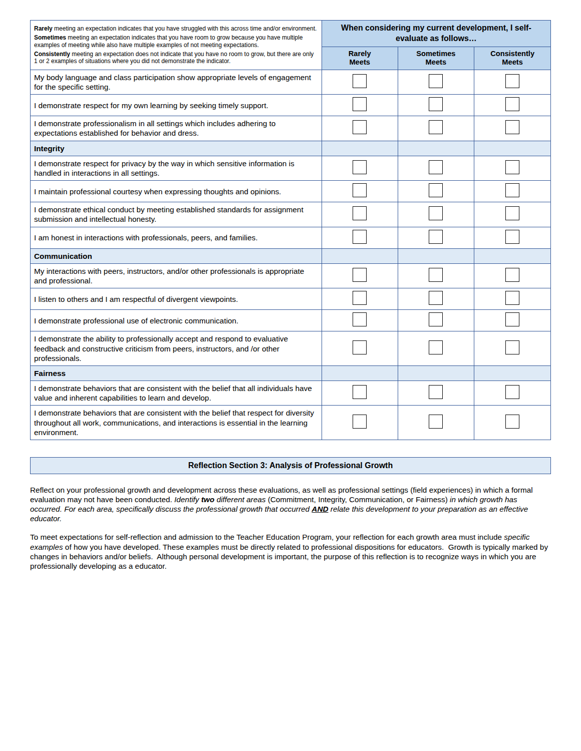| Rarely meeting an expectation indicates that you have struggled with this across time and/or environment. Sometimes meeting an expectation indicates that you have room to grow because you have multiple examples of meeting while also have multiple examples of not meeting expectations. Consistently meeting an expectation does not indicate that you have no room to grow, but there are only 1 or 2 examples of situations where you did not demonstrate the indicator. | When considering my current development, I self-evaluate as follows… |
| Rarely Meets | Sometimes Meets | Consistently Meets |
| My body language and class participation show appropriate levels of engagement for the specific setting. | | | |
| I demonstrate respect for my own learning by seeking timely support. | | | |
| I demonstrate professionalism in all settings which includes adhering to expectations established for behavior and dress. | | | |
| Integrity | | | |
| I demonstrate respect for privacy by the way in which sensitive information is handled in interactions in all settings. | | | |
| I maintain professional courtesy when expressing thoughts and opinions. | | | |
| I demonstrate ethical conduct by meeting established standards for assignment submission and intellectual honesty. | | | |
| I am honest in interactions with professionals, peers, and families. | | | |
| Communication | | | |
| My interactions with peers, instructors, and/or other professionals is appropriate and professional. | | | |
| I listen to others and I am respectful of divergent viewpoints. | | | |
| I demonstrate professional use of electronic communication. | | | |
| I demonstrate the ability to professionally accept and respond to evaluative feedback and constructive criticism from peers, instructors, and /or other professionals. | | | |
| Fairness | | | |
| I demonstrate behaviors that are consistent with the belief that all individuals have value and inherent capabilities to learn and develop. | | | |
| I demonstrate behaviors that are consistent with the belief that respect for diversity throughout all work, communications, and interactions is essential in the learning environment. | | | |
Reflection Section 3: Analysis of Professional Growth
Reflect on your professional growth and development across these evaluations, as well as professional settings (field experiences) in which a formal evaluation may not have been conducted. Identify two different areas (Commitment, Integrity, Communication, or Fairness) in which growth has occurred. For each area, specifically discuss the professional growth that occurred AND relate this development to your preparation as an effective educator.
To meet expectations for self-reflection and admission to the Teacher Education Program, your reflection for each growth area must include specific examples of how you have developed. These examples must be directly related to professional dispositions for educators. Growth is typically marked by changes in behaviors and/or beliefs. Although personal development is important, the purpose of this reflection is to recognize ways in which you are professionally developing as a educator.